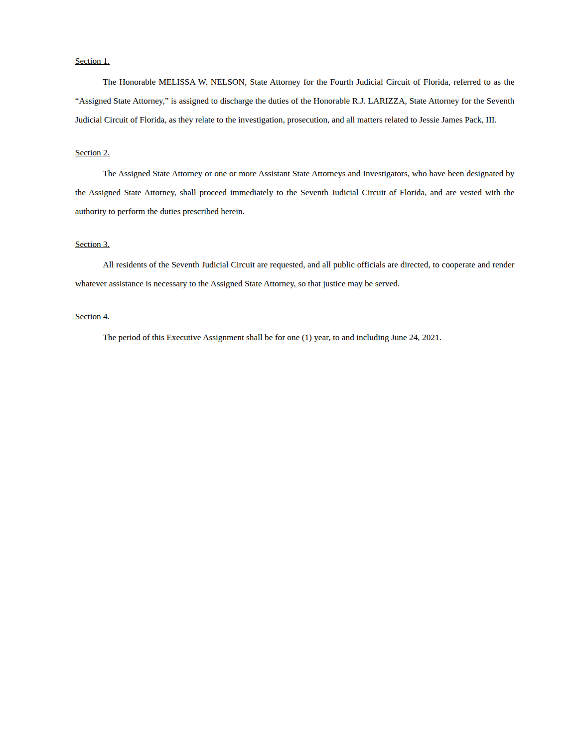Section 1.
The Honorable MELISSA W. NELSON, State Attorney for the Fourth Judicial Circuit of Florida, referred to as the “Assigned State Attorney,” is assigned to discharge the duties of the Honorable R.J. LARIZZA, State Attorney for the Seventh Judicial Circuit of Florida, as they relate to the investigation, prosecution, and all matters related to Jessie James Pack, III.
Section 2.
The Assigned State Attorney or one or more Assistant State Attorneys and Investigators, who have been designated by the Assigned State Attorney, shall proceed immediately to the Seventh Judicial Circuit of Florida, and are vested with the authority to perform the duties prescribed herein.
Section 3.
All residents of the Seventh Judicial Circuit are requested, and all public officials are directed, to cooperate and render whatever assistance is necessary to the Assigned State Attorney, so that justice may be served.
Section 4.
The period of this Executive Assignment shall be for one (1) year, to and including June 24, 2021.